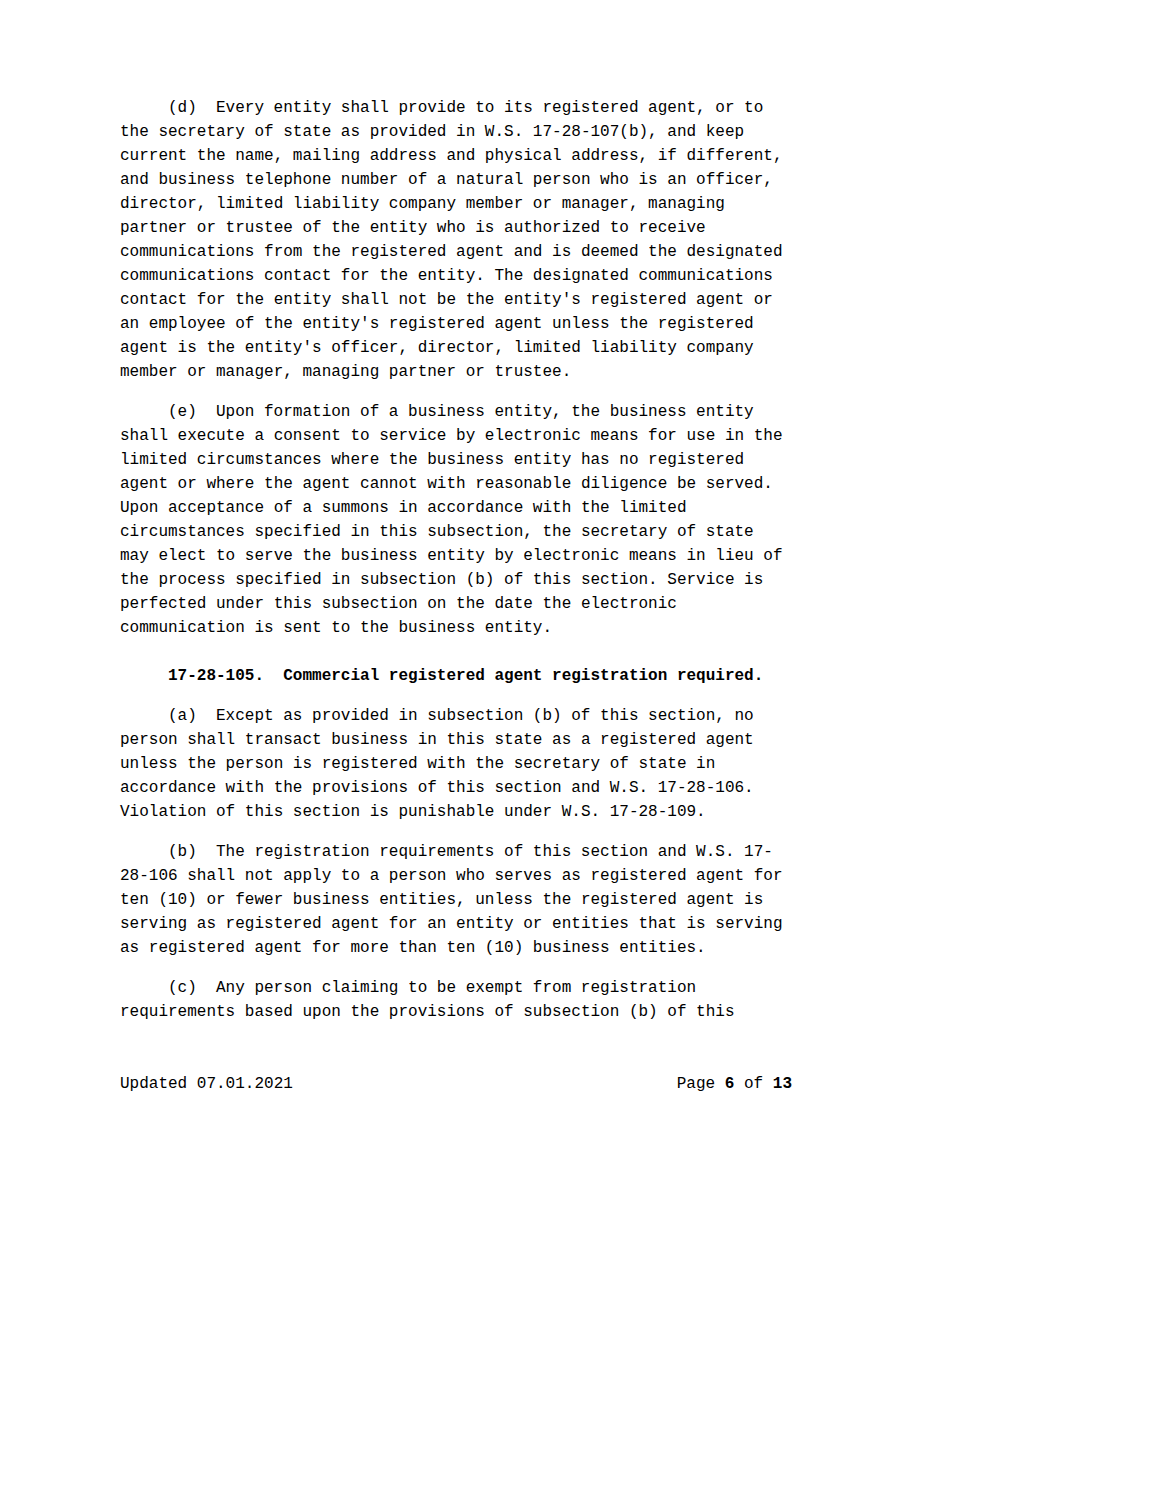(d) Every entity shall provide to its registered agent, or to the secretary of state as provided in W.S. 17-28-107(b), and keep current the name, mailing address and physical address, if different, and business telephone number of a natural person who is an officer, director, limited liability company member or manager, managing partner or trustee of the entity who is authorized to receive communications from the registered agent and is deemed the designated communications contact for the entity. The designated communications contact for the entity shall not be the entity's registered agent or an employee of the entity's registered agent unless the registered agent is the entity's officer, director, limited liability company member or manager, managing partner or trustee.
(e) Upon formation of a business entity, the business entity shall execute a consent to service by electronic means for use in the limited circumstances where the business entity has no registered agent or where the agent cannot with reasonable diligence be served. Upon acceptance of a summons in accordance with the limited circumstances specified in this subsection, the secretary of state may elect to serve the business entity by electronic means in lieu of the process specified in subsection (b) of this section. Service is perfected under this subsection on the date the electronic communication is sent to the business entity.
17-28-105. Commercial registered agent registration required.
(a) Except as provided in subsection (b) of this section, no person shall transact business in this state as a registered agent unless the person is registered with the secretary of state in accordance with the provisions of this section and W.S. 17-28-106. Violation of this section is punishable under W.S. 17-28-109.
(b) The registration requirements of this section and W.S. 17-28-106 shall not apply to a person who serves as registered agent for ten (10) or fewer business entities, unless the registered agent is serving as registered agent for an entity or entities that is serving as registered agent for more than ten (10) business entities.
(c) Any person claiming to be exempt from registration requirements based upon the provisions of subsection (b) of this
Updated 07.01.2021 Page 6 of 13